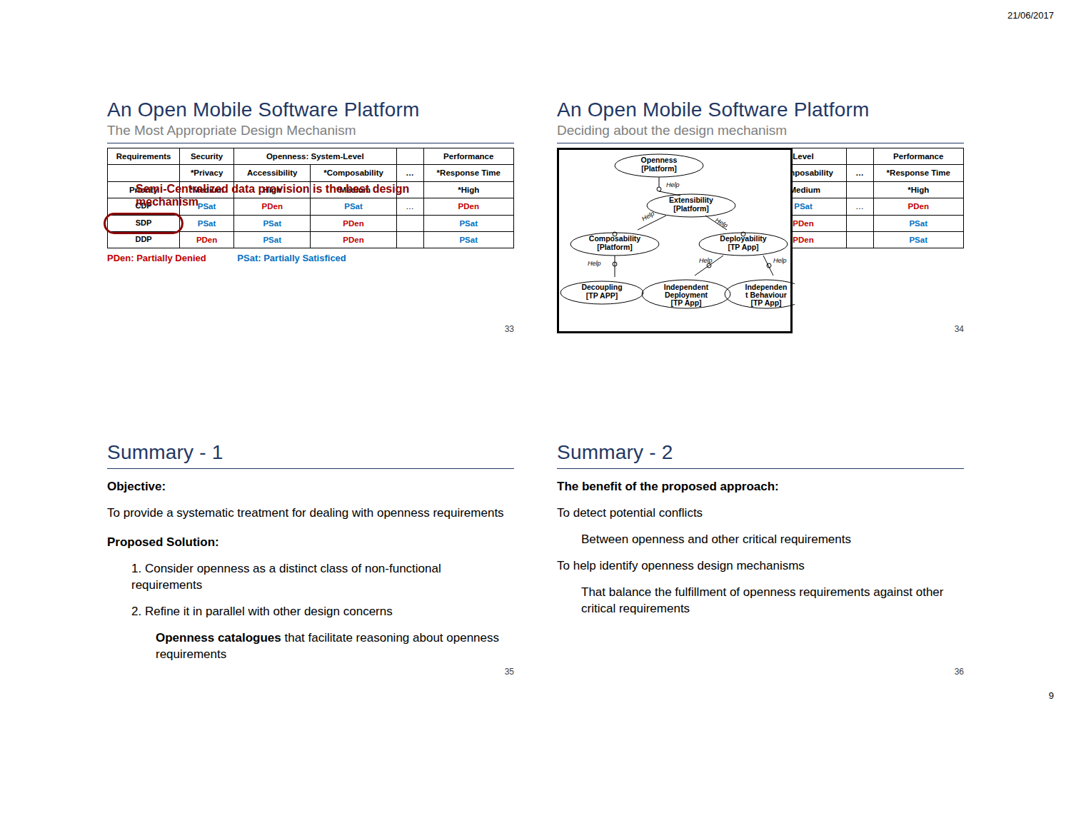21/06/2017
An Open Mobile Software Platform
The Most Appropriate Design Mechanism
Semi-Centralized data provision is the best design mechanism
| Requirements | Security | Openness: System-Level | | Performance |
| --- | --- | --- | --- | --- |
| | *Privacy | Accessibility | *Composability | … | *Response Time |
| Priority | *Medium | High | *Medium | | *High |
| CDP | PSat | PDen | PSat | … | PDen |
| SDP | PSat | PSat | PDen | | PSat |
| DDP | PDen | PSat | PDen | | PSat |
PDen: Partially Denied PSat: Partially Satisficed 33
An Open Mobile Software Platform
Deciding about the design mechanism
| Requirements | Security | Openness: System-Level | | Performance |
| --- | --- | --- | --- | --- |
| | *Privacy | Accessibility | *Composability | … | *Response Time |
| Priority | *Medium | High | *Medium | | *High |
| CDP | PSat | PDen | PSat | … | PDen |
| SDP | PSat | PSat | PDen | | PSat |
| DDP | PDen | PSat | PDen | | PSat |
Openness [Platform] Help Extensibility [Platform] Help Help Composability [Platform] Deployability [TP App] Help Decoupling [TP APP] Help Help Independent Deployment [TP App] Independen t Behaviour [TP App]
34
Summary - 1
Objective:
To provide a systematic treatment for dealing with openness requirements
Proposed Solution:
1. Consider openness as a distinct class of non-functional requirements
2. Refine it in parallel with other design concerns
Openness catalogues that facilitate reasoning about openness requirements
35
Summary - 2
The benefit of the proposed approach:
To detect potential conflicts
Between openness and other critical requirements
To help identify openness design mechanisms
That balance the fulfillment of openness requirements against other critical requirements
36
9